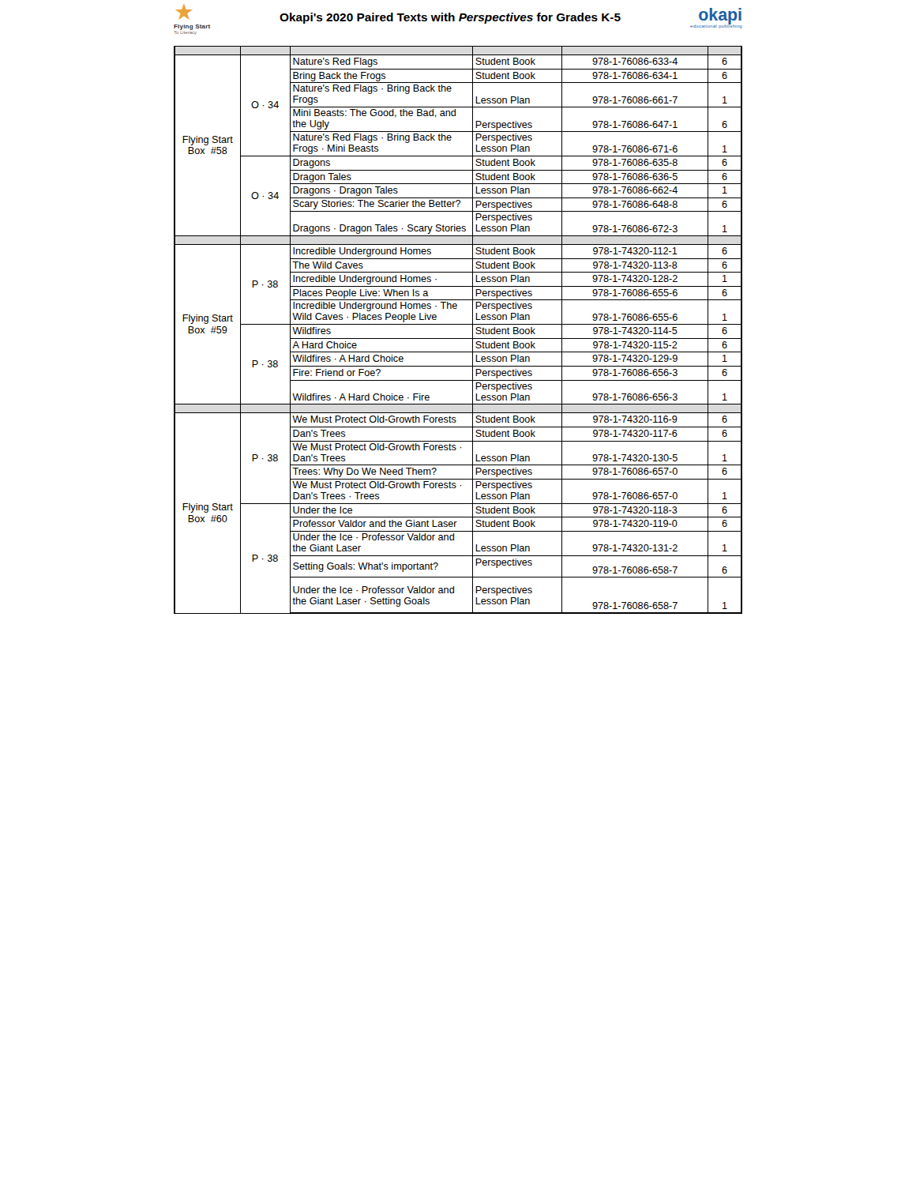★
Flying Start
To Literacy
Okapi's 2020 Paired Texts with Perspectives for Grades K-5
okapi
educational publishing
| Flying Start Box #58 | O · 34 | Nature's Red Flags | Student Book | 978-1-76086-633-4 | 6 |
| Bring Back the Frogs | Student Book | 978-1-76086-634-1 | 6 |
| Nature's Red Flags · Bring Back the Frogs | Lesson Plan | 978-1-76086-661-7 | 1 |
| Mini Beasts: The Good, the Bad, and the Ugly | Perspectives | 978-1-76086-647-1 | 6 |
| Nature's Red Flags · Bring Back the Frogs · Mini Beasts | Perspectives Lesson Plan | 978-1-76086-671-6 | 1 |
| O · 34 | Dragons | Student Book | 978-1-76086-635-8 | 6 |
| Dragon Tales | Student Book | 978-1-76086-636-5 | 6 |
| Dragons · Dragon Tales | Lesson Plan | 978-1-76086-662-4 | 1 |
| Scary Stories: The Scarier the Better? | Perspectives | 978-1-76086-648-8 | 6 |
| Dragons · Dragon Tales · Scary Stories | Perspectives Lesson Plan | 978-1-76086-672-3 | 1 |
| Flying Start Box #59 | P · 38 | Incredible Underground Homes | Student Book | 978-1-74320-112-1 | 6 |
| The Wild Caves | Student Book | 978-1-74320-113-8 | 6 |
| Incredible Underground Homes · | Lesson Plan | 978-1-74320-128-2 | 1 |
| Places People Live: When Is a | Perspectives | 978-1-76086-655-6 | 6 |
| Incredible Underground Homes · The Wild Caves · Places People Live | Perspectives Lesson Plan | 978-1-76086-655-6 | 1 |
| P · 38 | Wildfires | Student Book | 978-1-74320-114-5 | 6 |
| A Hard Choice | Student Book | 978-1-74320-115-2 | 6 |
| Wildfires · A Hard Choice | Lesson Plan | 978-1-74320-129-9 | 1 |
| Fire: Friend or Foe? | Perspectives | 978-1-76086-656-3 | 6 |
| Wildfires · A Hard Choice · Fire | Perspectives Lesson Plan | 978-1-76086-656-3 | 1 |
| Flying Start Box #60 | P · 38 | We Must Protect Old-Growth Forests | Student Book | 978-1-74320-116-9 | 6 |
| Dan's Trees | Student Book | 978-1-74320-117-6 | 6 |
| We Must Protect Old-Growth Forests · Dan's Trees | Lesson Plan | 978-1-74320-130-5 | 1 |
| Trees: Why Do We Need Them? | Perspectives | 978-1-76086-657-0 | 6 |
| We Must Protect Old-Growth Forests · Dan's Trees · Trees | Perspectives Lesson Plan | 978-1-76086-657-0 | 1 |
| P · 38 | Under the Ice | Student Book | 978-1-74320-118-3 | 6 |
| Professor Valdor and the Giant Laser | Student Book | 978-1-74320-119-0 | 6 |
| Under the Ice · Professor Valdor and the Giant Laser | Lesson Plan | 978-1-74320-131-2 | 1 |
| Setting Goals: What's important? | Perspectives | 978-1-76086-658-7 | 6 |
| Under the Ice · Professor Valdor and the Giant Laser · Setting Goals | Perspectives Lesson Plan | 978-1-76086-658-7 | 1 |